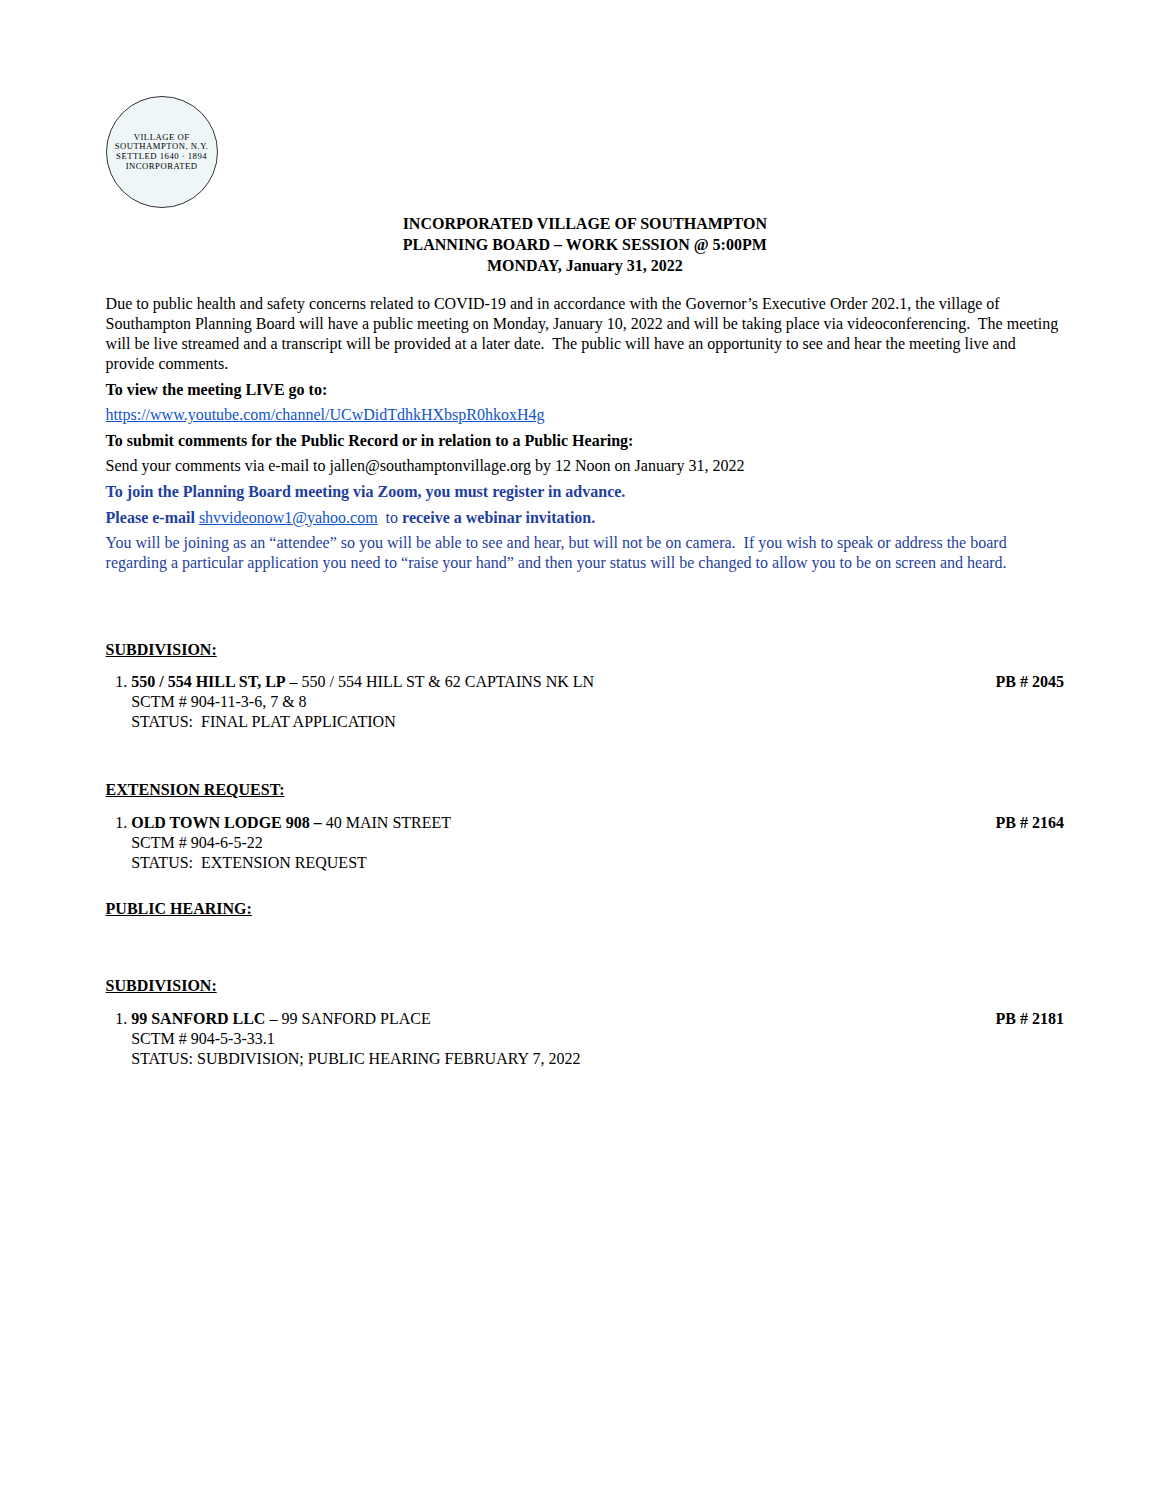VILLAGE OF SOUTHAMPTON, N.Y.
SETTLED 1640 · 1894 INCORPORATED
INCORPORATED VILLAGE OF SOUTHAMPTON PLANNING BOARD – WORK SESSION @ 5:00PM MONDAY, January 31, 2022
Due to public health and safety concerns related to COVID-19 and in accordance with the Governor’s Executive Order 202.1, the village of Southampton Planning Board will have a public meeting on Monday, January 10, 2022 and will be taking place via videoconferencing. The meeting will be live streamed and a transcript will be provided at a later date. The public will have an opportunity to see and hear the meeting live and provide comments.
To view the meeting LIVE go to:
https://www.youtube.com/channel/UCwDidTdhkHXbspR0hkoxH4g
To submit comments for the Public Record or in relation to a Public Hearing:
Send your comments via e-mail to jallen@southamptonvillage.org by 12 Noon on January 31, 2022
To join the Planning Board meeting via Zoom, you must register in advance.
Please e-mail shvvideonow1@yahoo.com to receive a webinar invitation.
You will be joining as an “attendee” so you will be able to see and hear, but will not be on camera. If you wish to speak or address the board regarding a particular application you need to “raise your hand” and then your status will be changed to allow you to be on screen and heard.
SUBDIVISION:
550 / 554 HILL ST, LP – 550 / 554 HILL ST & 62 CAPTAINS NK LN
PB # 2045
SCTM # 904-11-3-6, 7 & 8 STATUS: FINAL PLAT APPLICATION
EXTENSION REQUEST:
OLD TOWN LODGE 908 – 40 MAIN STREET
PB # 2164
SCTM # 904-6-5-22 STATUS: EXTENSION REQUEST
PUBLIC HEARING:
SUBDIVISION:
99 SANFORD LLC – 99 SANFORD PLACE
PB # 2181
SCTM # 904-5-3-33.1 STATUS: SUBDIVISION; PUBLIC HEARING FEBRUARY 7, 2022